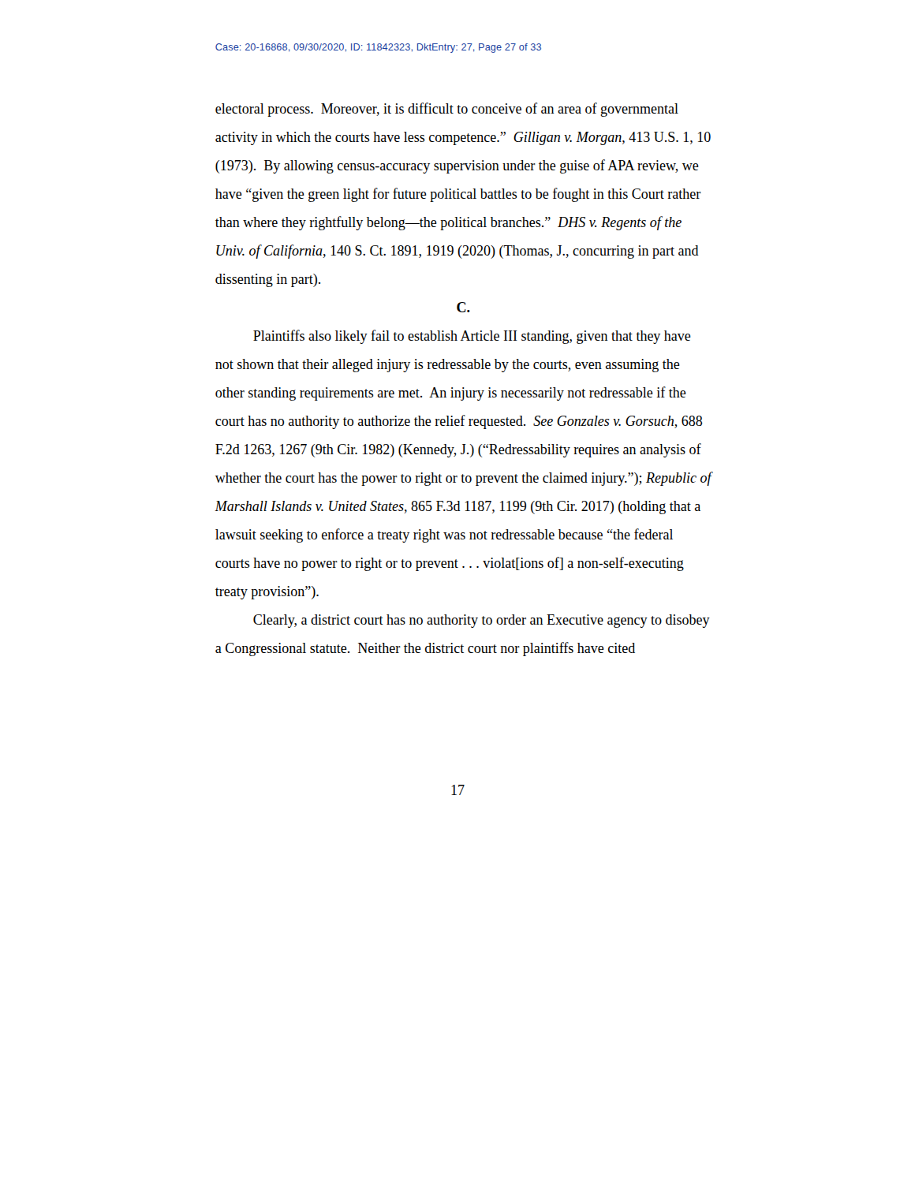Case: 20-16868, 09/30/2020, ID: 11842323, DktEntry: 27, Page 27 of 33
electoral process. Moreover, it is difficult to conceive of an area of governmental activity in which the courts have less competence.” Gilligan v. Morgan, 413 U.S. 1, 10 (1973). By allowing census-accuracy supervision under the guise of APA review, we have “given the green light for future political battles to be fought in this Court rather than where they rightfully belong—the political branches.” DHS v. Regents of the Univ. of California, 140 S. Ct. 1891, 1919 (2020) (Thomas, J., concurring in part and dissenting in part).
C.
Plaintiffs also likely fail to establish Article III standing, given that they have not shown that their alleged injury is redressable by the courts, even assuming the other standing requirements are met. An injury is necessarily not redressable if the court has no authority to authorize the relief requested. See Gonzales v. Gorsuch, 688 F.2d 1263, 1267 (9th Cir. 1982) (Kennedy, J.) (“Redressability requires an analysis of whether the court has the power to right or to prevent the claimed injury.”); Republic of Marshall Islands v. United States, 865 F.3d 1187, 1199 (9th Cir. 2017) (holding that a lawsuit seeking to enforce a treaty right was not redressable because “the federal courts have no power to right or to prevent . . . violat[ions of] a non-self-executing treaty provision”).
Clearly, a district court has no authority to order an Executive agency to disobey a Congressional statute. Neither the district court nor plaintiffs have cited
17